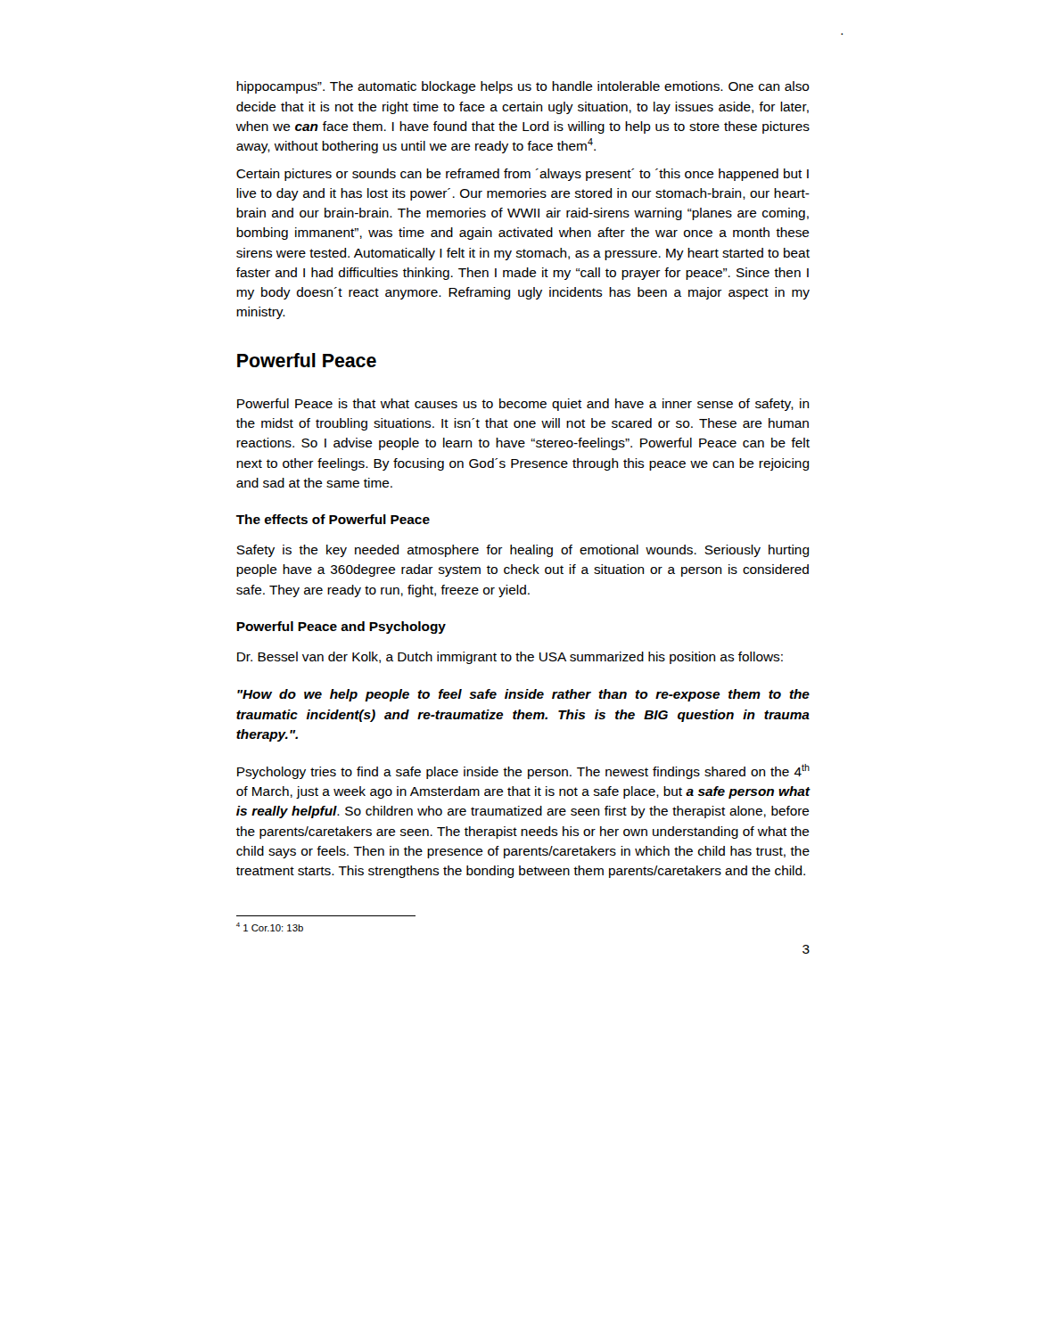.
hippocampus”. The automatic blockage helps us to handle intolerable emotions. One can also decide that it is not the right time to face a certain ugly situation, to lay issues aside, for later, when we can face them. I have found that the Lord is willing to help us to store these pictures away, without bothering us until we are ready to face them4.
Certain pictures or sounds can be reframed from ´always present´ to ´this once happened but I live to day and it has lost its power´. Our memories are stored in our stomach-brain, our heart- brain and our brain-brain. The memories of WWII air raid-sirens warning “planes are coming, bombing immanent”, was time and again activated when after the war once a month these sirens were tested. Automatically I felt it in my stomach, as a pressure. My heart started to beat faster and I had difficulties thinking. Then I made it my “call to prayer for peace”. Since then I my body doesn´t react anymore. Reframing ugly incidents has been a major aspect in my ministry.
Powerful Peace
Powerful Peace is that what causes us to become quiet and have a inner sense of safety, in the midst of troubling situations. It isn´t that one will not be scared or so. These are human reactions. So I advise people to learn to have “stereo-feelings”. Powerful Peace can be felt next to other feelings. By focusing on God´s Presence through this peace we can be rejoicing and sad at the same time.
The effects of Powerful Peace
Safety is the key needed atmosphere for healing of emotional wounds. Seriously hurting people have a 360degree radar system to check out if a situation or a person is considered safe. They are ready to run, fight, freeze or yield.
Powerful Peace and Psychology
Dr. Bessel van der Kolk, a Dutch immigrant to the USA summarized his position as follows:
"How do we help people to feel safe inside rather than to re-expose them to the traumatic incident(s) and re-traumatize them. This is the BIG question in trauma therapy.".
Psychology tries to find a safe place inside the person. The newest findings shared on the 4th of March, just a week ago in Amsterdam are that it is not a safe place, but a safe person what is really helpful. So children who are traumatized are seen first by the therapist alone, before the parents/caretakers are seen. The therapist needs his or her own understanding of what the child says or feels. Then in the presence of parents/caretakers in which the child has trust, the treatment starts. This strengthens the bonding between them parents/caretakers and the child.
4 1 Cor.10: 13b
3